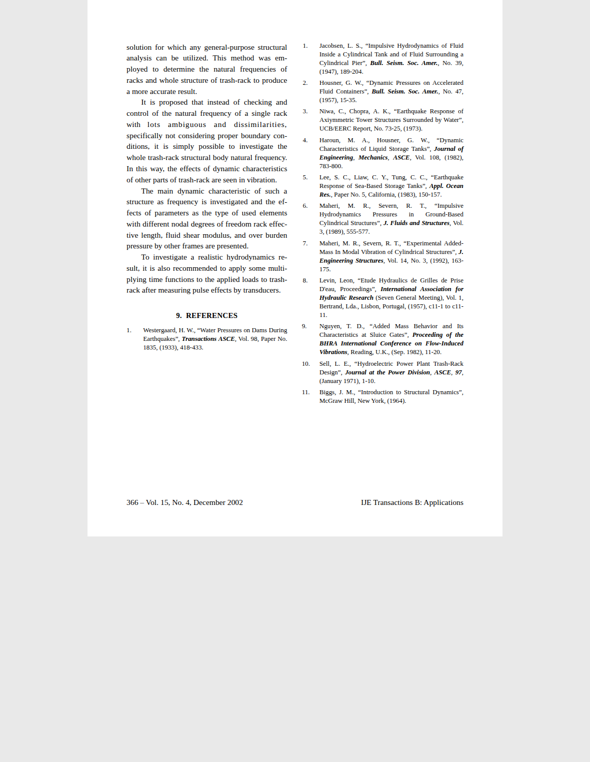solution for which any general-purpose structural analysis can be utilized. This method was employed to determine the natural frequencies of racks and whole structure of trash-rack to produce a more accurate result.
It is proposed that instead of checking and control of the natural frequency of a single rack with lots ambiguous and dissimilarities, specifically not considering proper boundary conditions, it is simply possible to investigate the whole trash-rack structural body natural frequency. In this way, the effects of dynamic characteristics of other parts of trash-rack are seen in vibration.
The main dynamic characteristic of such a structure as frequency is investigated and the effects of parameters as the type of used elements with different nodal degrees of freedom rack effective length, fluid shear modulus, and over burden pressure by other frames are presented.
To investigate a realistic hydrodynamics result, it is also recommended to apply some multiplying time functions to the applied loads to trash-rack after measuring pulse effects by transducers.
9. REFERENCES
Westergaard, H. W., “Water Pressures on Dams During Earthquakes”, Transactions ASCE, Vol. 98, Paper No. 1835, (1933), 418-433.
Jacobsen, L. S., “Impulsive Hydrodynamics of Fluid Inside a Cylindrical Tank and of Fluid Surrounding a Cylindrical Pier”, Bull. Seism. Soc. Amer., No. 39, (1947), 189-204.
Housner, G. W., “Dynamic Pressures on Accelerated Fluid Containers”, Bull. Seism. Soc. Amer., No. 47, (1957), 15-35.
Niwa, C., Chopra, A. K., “Earthquake Response of Axiymmetric Tower Structures Surrounded by Water”, UCB/EERC Report, No. 73-25, (1973).
Haroun, M. A., Housner, G. W., “Dynamic Characteristics of Liquid Storage Tanks”, Journal of Engineering, Mechanics, ASCE, Vol. 108, (1982), 783-800.
Lee, S. C., Liaw, C. Y., Tung, C. C., “Earthquake Response of Sea-Based Storage Tanks”, Appl. Ocean Res., Paper No. 5, California, (1983), 150-157.
Maheri, M. R., Severn, R. T., “Impulsive Hydrodynamics Pressures in Ground-Based Cylindrical Structures”, J. Fluids and Structures, Vol. 3, (1989), 555-577.
Maheri, M. R., Severn, R. T., “Experimental Added-Mass In Modal Vibration of Cylindrical Structures”, J. Engineering Structures, Vol. 14, No. 3, (1992), 163-175.
Levin, Leon, “Etude Hydraulics de Grilles de Prise D'eau, Proceedings”, International Association for Hydraulic Research (Seven General Meeting), Vol. 1, Bertrand, Lda., Lisbon, Portugal, (1957), c11-1 to c11-11.
Nguyen, T. D., “Added Mass Behavior and Its Characteristics at Sluice Gates”, Proceeding of the BHRA International Conference on Flow-Induced Vibrations, Reading, U.K., (Sep. 1982), 11-20.
Sell, L. E., “Hydroelectric Power Plant Trash-Rack Design”, Journal at the Power Division, ASCE, 97, (January 1971), 1-10.
Biggs, J. M., “Introduction to Structural Dynamics”, McGraw Hill, New York, (1964).
366 – Vol. 15, No. 4, December 2002
IJE Transactions B: Applications